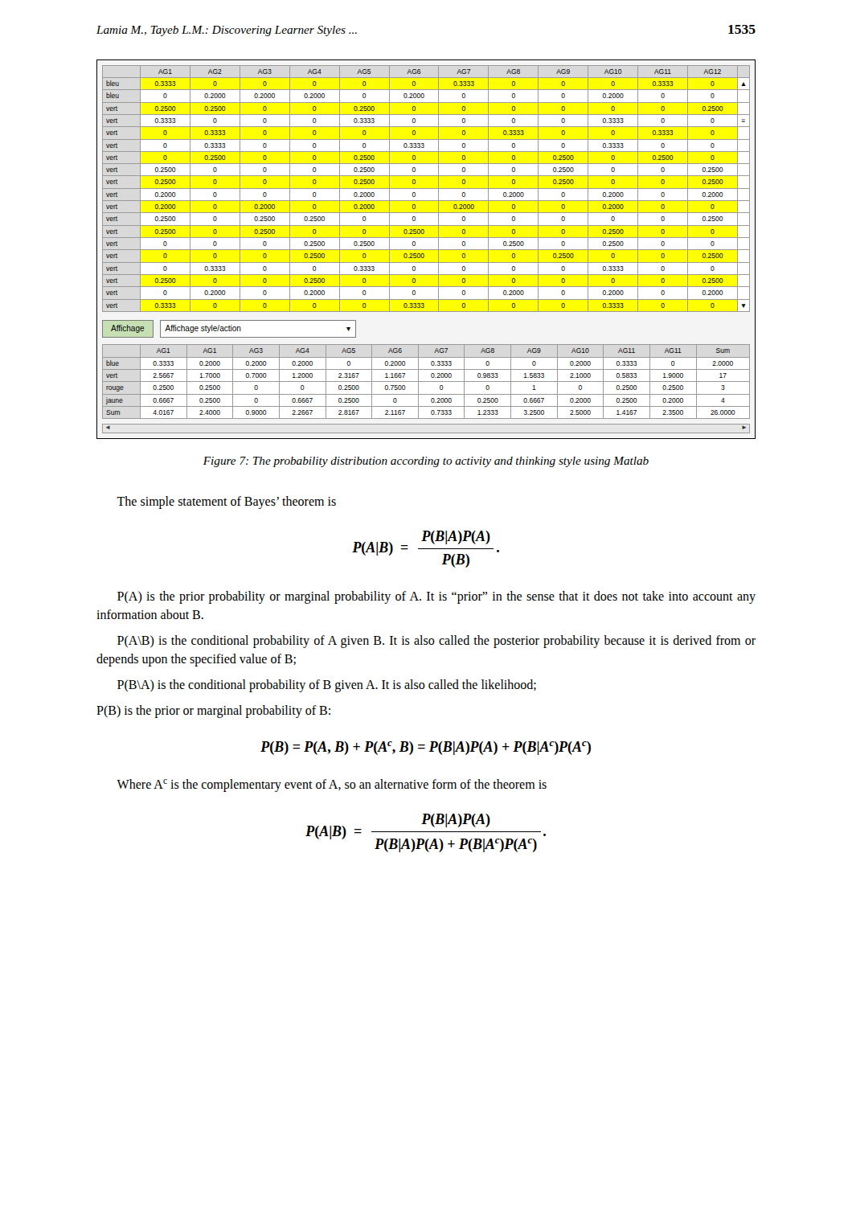Lamia M., Tayeb L.M.: Discovering Learner Styles ... 1535
| | AG1 | AG2 | AG3 | AG4 | AG5 | AG6 | AG7 | AG8 | AG9 | AG10 | AG11 | AG12 | |
| --- | --- | --- | --- | --- | --- | --- | --- | --- | --- | --- | --- | --- | --- |
| bleu | 0.3333 | 0 | 0 | 0 | 0 | 0 | 0.3333 | 0 | 0 | 0 | 0.3333 | 0 | ▲ |
| bleu | 0 | 0.2000 | 0.2000 | 0.2000 | 0 | 0.2000 | 0 | 0 | 0 | 0.2000 | 0 | 0 | |
| vert | 0.2500 | 0.2500 | 0 | 0 | 0.2500 | 0 | 0 | 0 | 0 | 0 | 0 | 0.2500 | |
| vert | 0.3333 | 0 | 0 | 0 | 0.3333 | 0 | 0 | 0 | 0 | 0.3333 | 0 | 0 | ≡ |
| vert | 0 | 0.3333 | 0 | 0 | 0 | 0 | 0 | 0.3333 | 0 | 0 | 0.3333 | 0 | |
| vert | 0 | 0.3333 | 0 | 0 | 0 | 0.3333 | 0 | 0 | 0 | 0.3333 | 0 | 0 | |
| vert | 0 | 0.2500 | 0 | 0 | 0.2500 | 0 | 0 | 0 | 0.2500 | 0 | 0.2500 | 0 | |
| vert | 0.2500 | 0 | 0 | 0 | 0.2500 | 0 | 0 | 0 | 0.2500 | 0 | 0 | 0.2500 | |
| vert | 0.2500 | 0 | 0 | 0 | 0.2500 | 0 | 0 | 0 | 0.2500 | 0 | 0 | 0.2500 | |
| vert | 0.2000 | 0 | 0 | 0 | 0.2000 | 0 | 0 | 0.2000 | 0 | 0.2000 | 0 | 0.2000 | |
| vert | 0.2000 | 0 | 0.2000 | 0 | 0.2000 | 0 | 0.2000 | 0 | 0 | 0.2000 | 0 | 0 | |
| vert | 0.2500 | 0 | 0.2500 | 0.2500 | 0 | 0 | 0 | 0 | 0 | 0 | 0 | 0.2500 | |
| vert | 0.2500 | 0 | 0.2500 | 0 | 0 | 0.2500 | 0 | 0 | 0 | 0.2500 | 0 | 0 | |
| vert | 0 | 0 | 0 | 0.2500 | 0.2500 | 0 | 0 | 0.2500 | 0 | 0.2500 | 0 | 0 | |
| vert | 0 | 0 | 0 | 0.2500 | 0 | 0.2500 | 0 | 0 | 0.2500 | 0 | 0 | 0.2500 | |
| vert | 0 | 0.3333 | 0 | 0 | 0.3333 | 0 | 0 | 0 | 0 | 0.3333 | 0 | 0 | |
| vert | 0.2500 | 0 | 0 | 0.2500 | 0 | 0 | 0 | 0 | 0 | 0 | 0 | 0.2500 | |
| vert | 0 | 0.2000 | 0 | 0.2000 | 0 | 0 | 0 | 0.2000 | 0 | 0.2000 | 0 | 0.2000 | |
| vert | 0.3333 | 0 | 0 | 0 | 0 | 0.3333 | 0 | 0 | 0 | 0.3333 | 0 | 0 | ▼ |
Affichage Affichage style/action
| | AG1 | AG1 | AG3 | AG4 | AG5 | AG6 | AG7 | AG8 | AG9 | AG10 | AG11 | AG11 | Sum |
| --- | --- | --- | --- | --- | --- | --- | --- | --- | --- | --- | --- | --- | --- |
| blue | 0.3333 | 0.2000 | 0.2000 | 0.2000 | 0 | 0.2000 | 0.3333 | 0 | 0 | 0.2000 | 0.3333 | 0 | 2.0000 |
| vert | 2.5667 | 1.7000 | 0.7000 | 1.2000 | 2.3167 | 1.1667 | 0.2000 | 0.9833 | 1.5833 | 2.1000 | 0.5833 | 1.9000 | 17 |
| rouge | 0.2500 | 0.2500 | 0 | 0 | 0.2500 | 0.7500 | 0 | 0 | 1 | 0 | 0.2500 | 0.2500 | 3 |
| jaune | 0.6667 | 0.2500 | 0 | 0.6667 | 0.2500 | 0 | 0.2000 | 0.2500 | 0.6667 | 0.2000 | 0.2500 | 0.2000 | 4 |
| Sum | 4.0167 | 2.4000 | 0.9000 | 2.2667 | 2.8167 | 2.1167 | 0.7333 | 1.2333 | 3.2500 | 2.5000 | 1.4167 | 2.3500 | 26.0000 |
Figure 7: The probability distribution according to activity and thinking style using Matlab
The simple statement of Bayes’ theorem is
P(A|B) = P(B|A)P(A) P(B) .
P(A) is the prior probability or marginal probability of A. It is “prior” in the sense that it does not take into account any information about B.
P(A\B) is the conditional probability of A given B. It is also called the posterior probability because it is derived from or depends upon the specified value of B;
P(B\A) is the conditional probability of B given A. It is also called the likelihood;
P(B) is the prior or marginal probability of B:
P(B) = P(A, B) + P(Ac, B) = P(B|A)P(A) + P(B|Ac)P(Ac)
Where Ac is the complementary event of A, so an alternative form of the theorem is
P(A|B) = P(B|A)P(A) P(B|A)P(A) + P(B|Ac)P(Ac) .